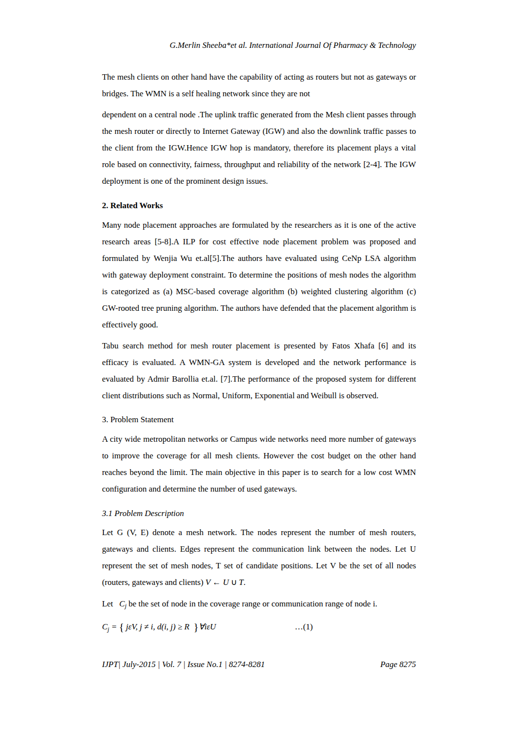G.Merlin Sheeba*et al. International Journal Of Pharmacy & Technology
The mesh clients on other hand have the capability of acting as routers but not as gateways or bridges. The WMN is a self healing network since they are not
dependent on a central node .The uplink traffic generated from the Mesh client passes through the mesh router or directly to Internet Gateway (IGW) and also the downlink traffic passes to the client from the IGW.Hence IGW hop is mandatory, therefore its placement plays a vital role based on connectivity, fairness, throughput and reliability of the network [2-4]. The IGW deployment is one of the prominent design issues.
2. Related Works
Many node placement approaches are formulated by the researchers as it is one of the active research areas [5-8].A ILP for cost effective node placement problem was proposed and formulated by Wenjia Wu et.al[5].The authors have evaluated using CeNp LSA algorithm with gateway deployment constraint. To determine the positions of mesh nodes the algorithm is categorized as (a) MSC-based coverage algorithm (b) weighted clustering algorithm (c) GW-rooted tree pruning algorithm. The authors have defended that the placement algorithm is effectively good.
Tabu search method for mesh router placement is presented by Fatos Xhafa [6] and its efficacy is evaluated. A WMN-GA system is developed and the network performance is evaluated by Admir Barollia et.al. [7].The performance of the proposed system for different client distributions such as Normal, Uniform, Exponential and Weibull is observed.
3. Problem Statement
A city wide metropolitan networks or Campus wide networks need more number of gateways to improve the coverage for all mesh clients. However the cost budget on the other hand reaches beyond the limit. The main objective in this paper is to search for a low cost WMN configuration and determine the number of used gateways.
3.1 Problem Description
Let G (V, E) denote a mesh network. The nodes represent the number of mesh routers, gateways and clients. Edges represent the communication link between the nodes. Let U represent the set of mesh nodes, T set of candidate positions. Let V be the set of all nodes (routers, gateways and clients) V ← U ∪ T.
Let Cj be the set of node in the coverage range or communication range of node i.
Cj = { jεV, j ≠ i, d(i, j) ≥ R }∀iεU …(1)
IJPT| July-2015 | Vol. 7 | Issue No.1 | 8274-8281 Page 8275